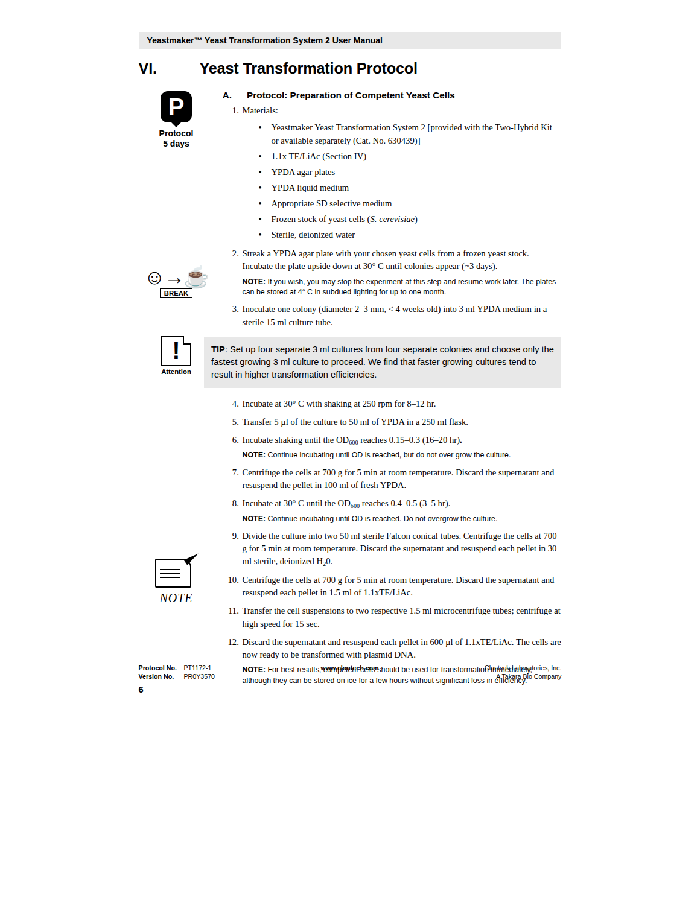Yeastmaker™ Yeast Transformation System 2 User Manual
VI. Yeast Transformation Protocol
P
Protocol
5 days
☺→☕
BREAK
!
Attention
NOTE
A. Protocol: Preparation of Competent Yeast Cells
Materials:
Yeastmaker Yeast Transformation System 2 [provided with the Two-Hybrid Kit or available separately (Cat. No. 630439)]
1.1x TE/LiAc (Section IV)
YPDA agar plates
YPDA liquid medium
Appropriate SD selective medium
Frozen stock of yeast cells (S. cerevisiae)
Sterile, deionized water
Streak a YPDA agar plate with your chosen yeast cells from a frozen yeast stock. Incubate the plate upside down at 30° C until colonies appear (~3 days).
NOTE: If you wish, you may stop the experiment at this step and resume work later. The plates can be stored at 4° C in subdued lighting for up to one month.
Inoculate one colony (diameter 2–3 mm, < 4 weeks old) into 3 ml YPDA medium in a sterile 15 ml culture tube.
TIP: Set up four separate 3 ml cultures from four separate colonies and choose only the fastest growing 3 ml culture to proceed. We find that faster growing cultures tend to result in higher transformation efficiencies.
Incubate at 30° C with shaking at 250 rpm for 8–12 hr.
Transfer 5 µl of the culture to 50 ml of YPDA in a 250 ml flask.
Incubate shaking until the OD600 reaches 0.15–0.3 (16–20 hr).
NOTE: Continue incubating until OD is reached, but do not over grow the culture.
Centrifuge the cells at 700 g for 5 min at room temperature. Discard the supernatant and resuspend the pellet in 100 ml of fresh YPDA.
Incubate at 30° C until the OD600 reaches 0.4–0.5 (3–5 hr).
NOTE: Continue incubating until OD is reached. Do not overgrow the culture.
Divide the culture into two 50 ml sterile Falcon conical tubes. Centrifuge the cells at 700 g for 5 min at room temperature. Discard the supernatant and resuspend each pellet in 30 ml sterile, deionized H20.
Centrifuge the cells at 700 g for 5 min at room temperature. Discard the supernatant and resuspend each pellet in 1.5 ml of 1.1xTE/LiAc.
Transfer the cell suspensions to two respective 1.5 ml microcentrifuge tubes; centrifuge at high speed for 15 sec.
Discard the supernatant and resuspend each pellet in 600 µl of 1.1xTE/LiAc. The cells are now ready to be transformed with plasmid DNA.
NOTE: For best results, competent cells should be used for transformation immediately, although they can be stored on ice for a few hours without significant loss in efficiency.
Protocol No. PT1172-1
Version No. PR0Y3570
www.clontech.com
Clontech Laboratories, Inc.
A Takara Bio Company
6